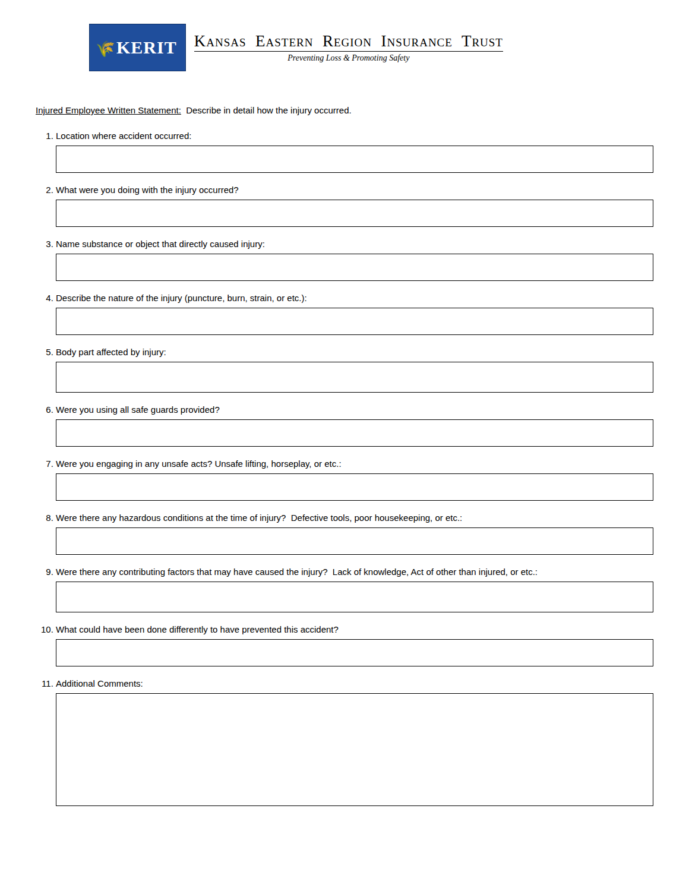🌾KERIT
Kansas Eastern Region Insurance Trust
Preventing Loss & Promoting Safety
Injured Employee Written Statement: Describe in detail how the injury occurred.
Location where accident occurred:
What were you doing with the injury occurred?
Name substance or object that directly caused injury:
Describe the nature of the injury (puncture, burn, strain, or etc.):
Body part affected by injury:
Were you using all safe guards provided?
Were you engaging in any unsafe acts? Unsafe lifting, horseplay, or etc.:
Were there any hazardous conditions at the time of injury? Defective tools, poor housekeeping, or etc.:
Were there any contributing factors that may have caused the injury? Lack of knowledge, Act of other than injured, or etc.:
What could have been done differently to have prevented this accident?
Additional Comments: